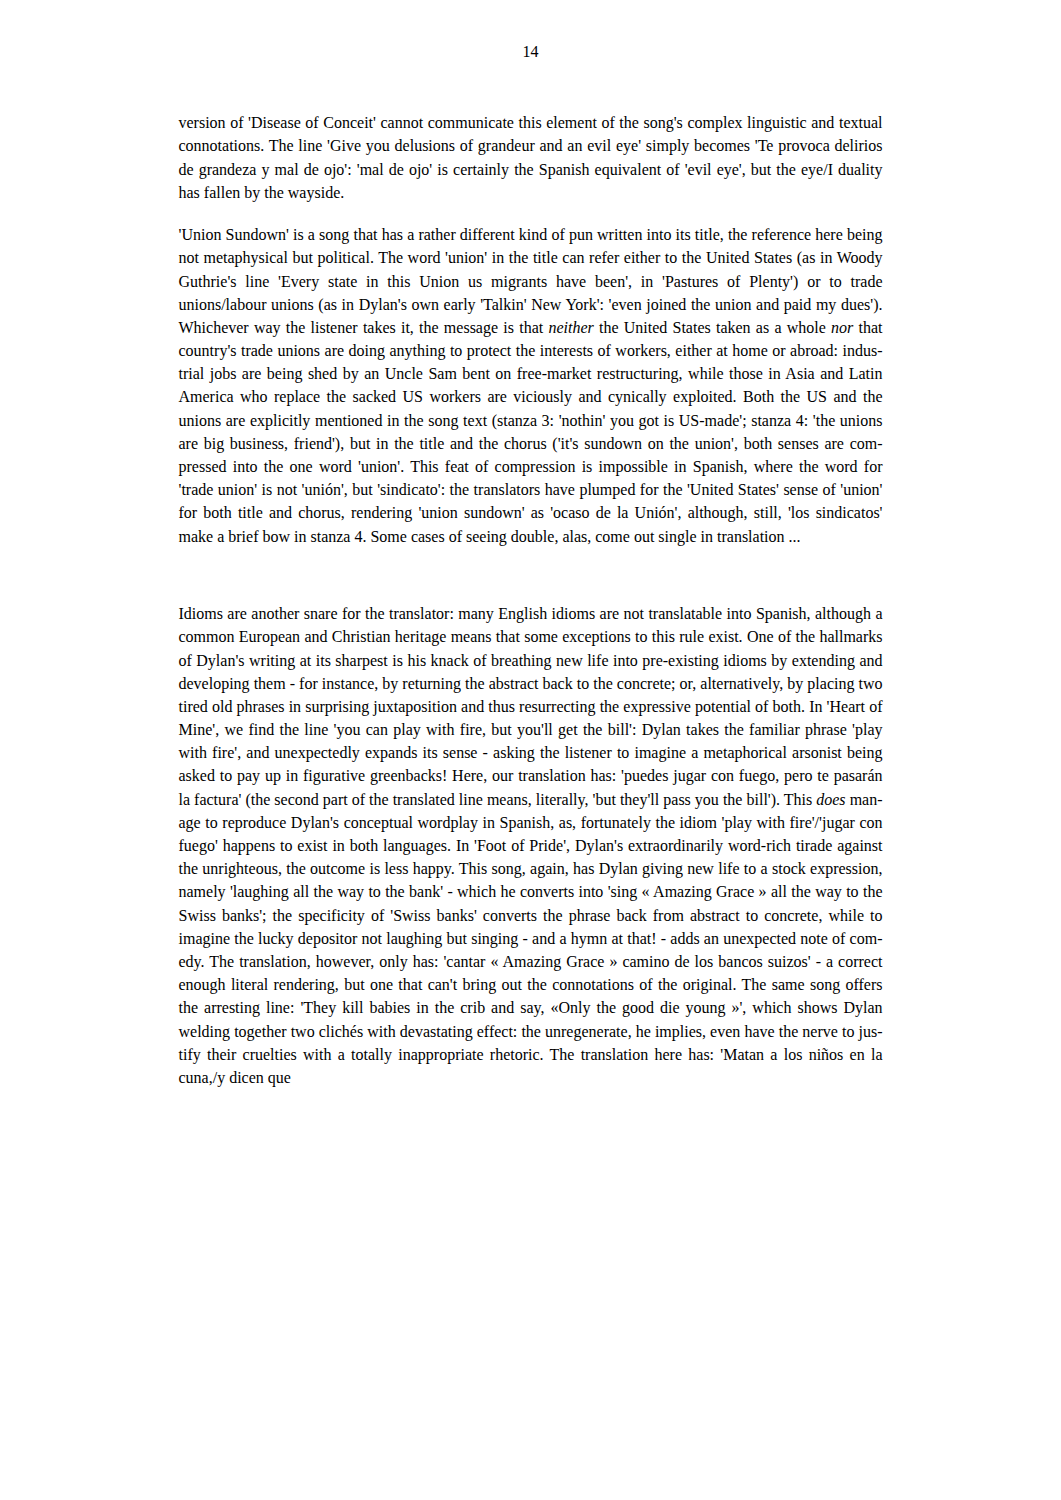14
version of 'Disease of Conceit' cannot communicate this element of the song's complex linguistic and textual connotations. The line 'Give you delusions of grandeur and an evil eye' simply becomes 'Te provoca delirios de grandeza y mal de ojo': 'mal de ojo' is certainly the Spanish equivalent of 'evil eye', but the eye/I duality has fallen by the wayside.
'Union Sundown' is a song that has a rather different kind of pun written into its title, the reference here being not metaphysical but political. The word 'union' in the title can refer either to the United States (as in Woody Guthrie's line 'Every state in this Union us migrants have been', in 'Pastures of Plenty') or to trade unions/labour unions (as in Dylan's own early 'Talkin' New York': 'even joined the union and paid my dues'). Whichever way the listener takes it, the message is that neither the United States taken as a whole nor that country's trade unions are doing anything to protect the interests of workers, either at home or abroad: industrial jobs are being shed by an Uncle Sam bent on free-market restructuring, while those in Asia and Latin America who replace the sacked US workers are viciously and cynically exploited. Both the US and the unions are explicitly mentioned in the song text (stanza 3: 'nothin' you got is US-made'; stanza 4: 'the unions are big business, friend'), but in the title and the chorus ('it's sundown on the union', both senses are compressed into the one word 'union'. This feat of compression is impossible in Spanish, where the word for 'trade union' is not 'unión', but 'sindicato': the translators have plumped for the 'United States' sense of 'union' for both title and chorus, rendering 'union sundown' as 'ocaso de la Unión', although, still, 'los sindicatos' make a brief bow in stanza 4. Some cases of seeing double, alas, come out single in translation ...
Idioms are another snare for the translator: many English idioms are not translatable into Spanish, although a common European and Christian heritage means that some exceptions to this rule exist. One of the hallmarks of Dylan's writing at its sharpest is his knack of breathing new life into pre-existing idioms by extending and developing them - for instance, by returning the abstract back to the concrete; or, alternatively, by placing two tired old phrases in surprising juxtaposition and thus resurrecting the expressive potential of both. In 'Heart of Mine', we find the line 'you can play with fire, but you'll get the bill': Dylan takes the familiar phrase 'play with fire', and unexpectedly expands its sense - asking the listener to imagine a metaphorical arsonist being asked to pay up in figurative greenbacks! Here, our translation has: 'puedes jugar con fuego, pero te pasarán la factura' (the second part of the translated line means, literally, 'but they'll pass you the bill'). This does manage to reproduce Dylan's conceptual wordplay in Spanish, as, fortunately the idiom 'play with fire'/'jugar con fuego' happens to exist in both languages. In 'Foot of Pride', Dylan's extraordinarily word-rich tirade against the unrighteous, the outcome is less happy. This song, again, has Dylan giving new life to a stock expression, namely 'laughing all the way to the bank' - which he converts into 'sing « Amazing Grace » all the way to the Swiss banks'; the specificity of 'Swiss banks' converts the phrase back from abstract to concrete, while to imagine the lucky depositor not laughing but singing - and a hymn at that! - adds an unexpected note of comedy. The translation, however, only has: 'cantar « Amazing Grace » camino de los bancos suizos' - a correct enough literal rendering, but one that can't bring out the connotations of the original. The same song offers the arresting line: 'They kill babies in the crib and say, «Only the good die young »', which shows Dylan welding together two clichés with devastating effect: the unregenerate, he implies, even have the nerve to justify their cruelties with a totally inappropriate rhetoric. The translation here has: 'Matan a los niños en la cuna,/y dicen que